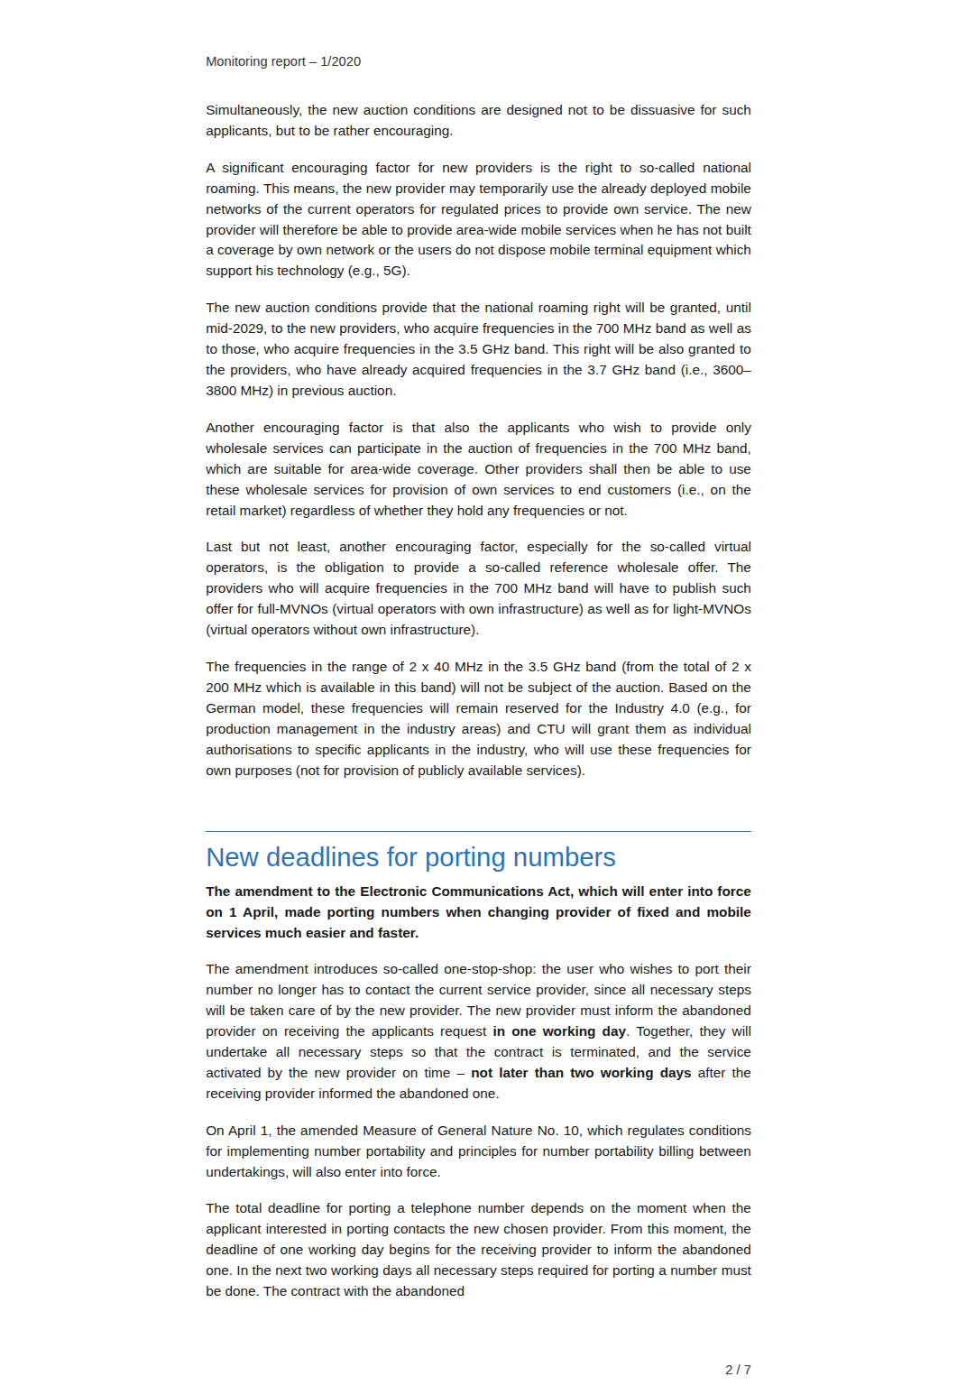Monitoring report – 1/2020
Simultaneously, the new auction conditions are designed not to be dissuasive for such applicants, but to be rather encouraging.
A significant encouraging factor for new providers is the right to so-called national roaming. This means, the new provider may temporarily use the already deployed mobile networks of the current operators for regulated prices to provide own service. The new provider will therefore be able to provide area-wide mobile services when he has not built a coverage by own network or the users do not dispose mobile terminal equipment which support his technology (e.g., 5G).
The new auction conditions provide that the national roaming right will be granted, until mid-2029, to the new providers, who acquire frequencies in the 700 MHz band as well as to those, who acquire frequencies in the 3.5 GHz band. This right will be also granted to the providers, who have already acquired frequencies in the 3.7 GHz band (i.e., 3600–3800 MHz) in previous auction.
Another encouraging factor is that also the applicants who wish to provide only wholesale services can participate in the auction of frequencies in the 700 MHz band, which are suitable for area-wide coverage. Other providers shall then be able to use these wholesale services for provision of own services to end customers (i.e., on the retail market) regardless of whether they hold any frequencies or not.
Last but not least, another encouraging factor, especially for the so-called virtual operators, is the obligation to provide a so-called reference wholesale offer. The providers who will acquire frequencies in the 700 MHz band will have to publish such offer for full-MVNOs (virtual operators with own infrastructure) as well as for light-MVNOs (virtual operators without own infrastructure).
The frequencies in the range of 2 x 40 MHz in the 3.5 GHz band (from the total of 2 x 200 MHz which is available in this band) will not be subject of the auction. Based on the German model, these frequencies will remain reserved for the Industry 4.0 (e.g., for production management in the industry areas) and CTU will grant them as individual authorisations to specific applicants in the industry, who will use these frequencies for own purposes (not for provision of publicly available services).
New deadlines for porting numbers
The amendment to the Electronic Communications Act, which will enter into force on 1 April, made porting numbers when changing provider of fixed and mobile services much easier and faster.
The amendment introduces so-called one-stop-shop: the user who wishes to port their number no longer has to contact the current service provider, since all necessary steps will be taken care of by the new provider. The new provider must inform the abandoned provider on receiving the applicants request in one working day. Together, they will undertake all necessary steps so that the contract is terminated, and the service activated by the new provider on time – not later than two working days after the receiving provider informed the abandoned one.
On April 1, the amended Measure of General Nature No. 10, which regulates conditions for implementing number portability and principles for number portability billing between undertakings, will also enter into force.
The total deadline for porting a telephone number depends on the moment when the applicant interested in porting contacts the new chosen provider. From this moment, the deadline of one working day begins for the receiving provider to inform the abandoned one. In the next two working days all necessary steps required for porting a number must be done. The contract with the abandoned
2 / 7